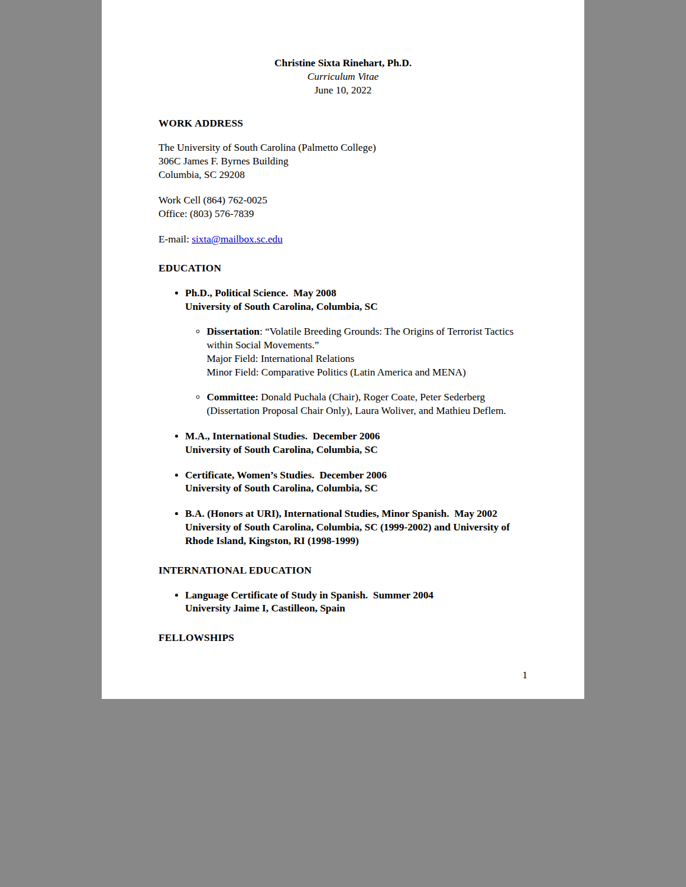Christine Sixta Rinehart, Ph.D.
Curriculum Vitae
June 10, 2022
WORK ADDRESS
The University of South Carolina (Palmetto College)
306C James F. Byrnes Building
Columbia, SC 29208
Work Cell (864) 762-0025
Office: (803) 576-7839
E-mail: sixta@mailbox.sc.edu
EDUCATION
Ph.D., Political Science. May 2008
University of South Carolina, Columbia, SC
Dissertation: “Volatile Breeding Grounds: The Origins of Terrorist Tactics within Social Movements.”
Major Field: International Relations
Minor Field: Comparative Politics (Latin America and MENA)
Committee: Donald Puchala (Chair), Roger Coate, Peter Sederberg (Dissertation Proposal Chair Only), Laura Woliver, and Mathieu Deflem.
M.A., International Studies. December 2006
University of South Carolina, Columbia, SC
Certificate, Women’s Studies. December 2006
University of South Carolina, Columbia, SC
B.A. (Honors at URI), International Studies, Minor Spanish. May 2002
University of South Carolina, Columbia, SC (1999-2002) and University of Rhode Island, Kingston, RI (1998-1999)
INTERNATIONAL EDUCATION
Language Certificate of Study in Spanish. Summer 2004
University Jaime I, Castilleon, Spain
FELLOWSHIPS
1